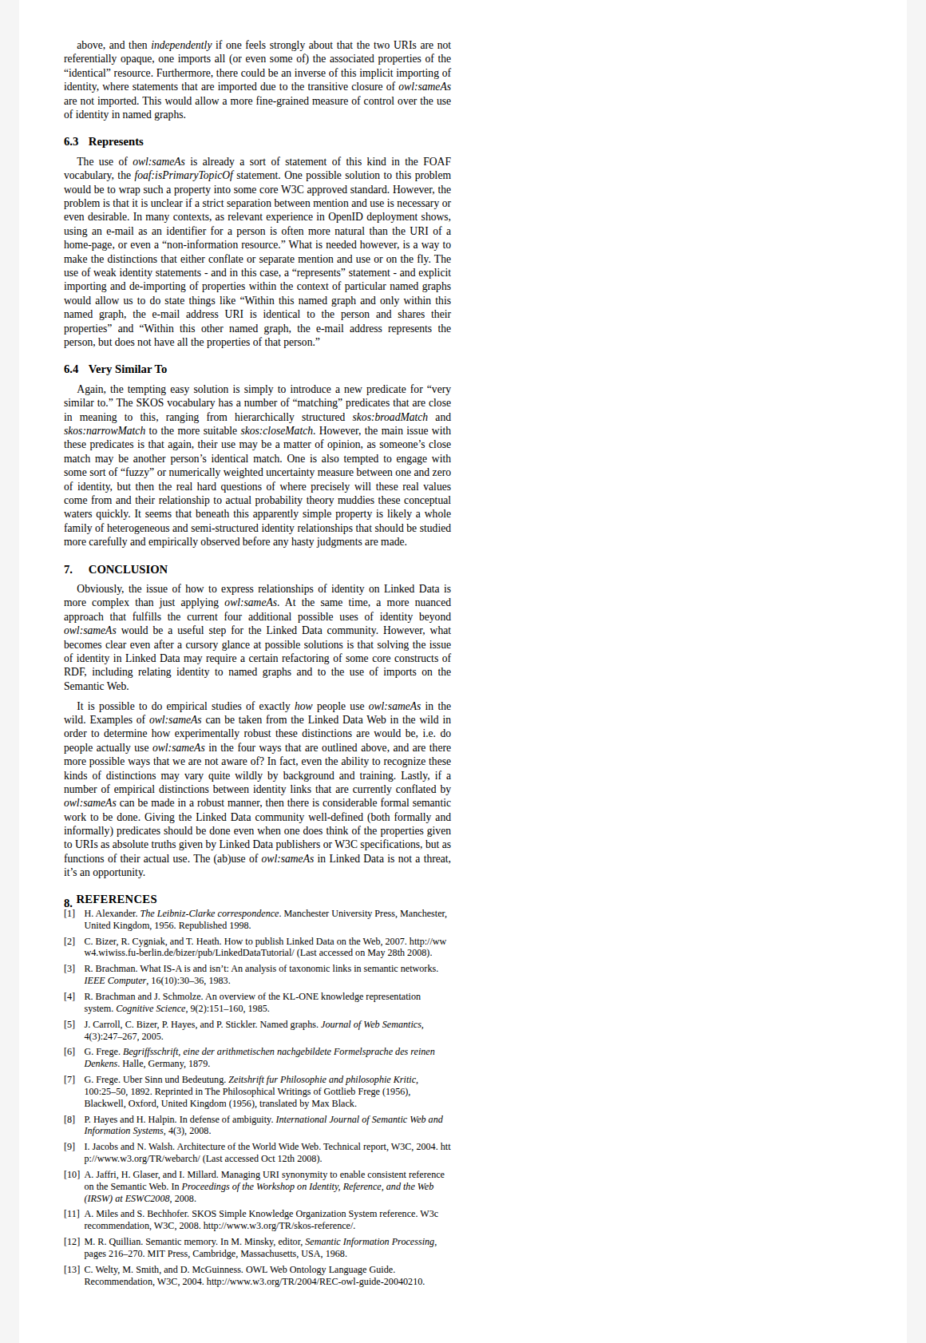above, and then independently if one feels strongly about that the two URIs are not referentially opaque, one imports all (or even some of) the associated properties of the “identical” resource. Furthermore, there could be an inverse of this implicit importing of identity, where statements that are imported due to the transitive closure of owl:sameAs are not imported. This would allow a more fine-grained measure of control over the use of identity in named graphs.
6.3 Represents
The use of owl:sameAs is already a sort of statement of this kind in the FOAF vocabulary, the foaf:isPrimaryTopicOf statement. One possible solution to this problem would be to wrap such a property into some core W3C approved standard. However, the problem is that it is unclear if a strict separation between mention and use is necessary or even desirable. In many contexts, as relevant experience in OpenID deployment shows, using an e-mail as an identifier for a person is often more natural than the URI of a home-page, or even a “non-information resource.” What is needed however, is a way to make the distinctions that either conflate or separate mention and use or on the fly. The use of weak identity statements - and in this case, a “represents” statement - and explicit importing and de-importing of properties within the context of particular named graphs would allow us to do state things like “Within this named graph and only within this named graph, the e-mail address URI is identical to the person and shares their properties” and “Within this other named graph, the e-mail address represents the person, but does not have all the properties of that person.”
6.4 Very Similar To
Again, the tempting easy solution is simply to introduce a new predicate for “very similar to.” The SKOS vocabulary has a number of “matching” predicates that are close in meaning to this, ranging from hierarchically structured skos:broadMatch and skos:narrowMatch to the more suitable skos:closeMatch. However, the main issue with these predicates is that again, their use may be a matter of opinion, as someone’s close match may be another person’s identical match. One is also tempted to engage with some sort of “fuzzy” or numerically weighted uncertainty measure between one and zero of identity, but then the real hard questions of where precisely will these real values come from and their relationship to actual probability theory muddies these conceptual waters quickly. It seems that beneath this apparently simple property is likely a whole family of heterogeneous and semi-structured identity relationships that should be studied more carefully and empirically observed before any hasty judgments are made.
7. CONCLUSION
Obviously, the issue of how to express relationships of identity on Linked Data is more complex than just applying owl:sameAs. At the same time, a more nuanced approach that fulfills the current four additional possible uses of identity beyond owl:sameAs would be a useful step for the Linked Data community. However, what becomes clear even after a cursory glance at possible solutions is that solving the issue of identity in Linked Data may require a certain refactoring of some core constructs of RDF, including relating identity to named graphs and to the use of imports on the Semantic Web.
It is possible to do empirical studies of exactly how people use owl:sameAs in the wild. Examples of owl:sameAs can be taken from the Linked Data Web in the wild in order to determine how experimentally robust these distinctions are would be, i.e. do people actually use owl:sameAs in the four ways that are outlined above, and are there more possible ways that we are not aware of? In fact, even the ability to recognize these kinds of distinctions may vary quite wildly by background and training. Lastly, if a number of empirical distinctions between identity links that are currently conflated by owl:sameAs can be made in a robust manner, then there is considerable formal semantic work to be done. Giving the Linked Data community well-defined (both formally and informally) predicates should be done even when one does think of the properties given to URIs as absolute truths given by Linked Data publishers or W3C specifications, but as functions of their actual use. The (ab)use of owl:sameAs in Linked Data is not a threat, it’s an opportunity.
8. REFERENCES
[1] H. Alexander. The Leibniz-Clarke correspondence. Manchester University Press, Manchester, United Kingdom, 1956. Republished 1998.
[2] C. Bizer, R. Cygniak, and T. Heath. How to publish Linked Data on the Web, 2007. http://www4.wiwiss.fu-berlin.de/bizer/pub/LinkedDataTutorial/ (Last accessed on May 28th 2008).
[3] R. Brachman. What IS-A is and isn’t: An analysis of taxonomic links in semantic networks. IEEE Computer, 16(10):30–36, 1983.
[4] R. Brachman and J. Schmolze. An overview of the KL-ONE knowledge representation system. Cognitive Science, 9(2):151–160, 1985.
[5] J. Carroll, C. Bizer, P. Hayes, and P. Stickler. Named graphs. Journal of Web Semantics, 4(3):247–267, 2005.
[6] G. Frege. Begriffsschrift, eine der arithmetischen nachgebildete Formelsprache des reinen Denkens. Halle, Germany, 1879.
[7] G. Frege. Uber Sinn und Bedeutung. Zeitshrift fur Philosophie and philosophie Kritic, 100:25–50, 1892. Reprinted in The Philosophical Writings of Gottlieb Frege (1956), Blackwell, Oxford, United Kingdom (1956), translated by Max Black.
[8] P. Hayes and H. Halpin. In defense of ambiguity. International Journal of Semantic Web and Information Systems, 4(3), 2008.
[9] I. Jacobs and N. Walsh. Architecture of the World Wide Web. Technical report, W3C, 2004. http://www.w3.org/TR/webarch/ (Last accessed Oct 12th 2008).
[10] A. Jaffri, H. Glaser, and I. Millard. Managing URI synonymity to enable consistent reference on the Semantic Web. In Proceedings of the Workshop on Identity, Reference, and the Web (IRSW) at ESWC2008, 2008.
[11] A. Miles and S. Bechhofer. SKOS Simple Knowledge Organization System reference. W3c recommendation, W3C, 2008. http://www.w3.org/TR/skos-reference/.
[12] M. R. Quillian. Semantic memory. In M. Minsky, editor, Semantic Information Processing, pages 216–270. MIT Press, Cambridge, Massachusetts, USA, 1968.
[13] C. Welty, M. Smith, and D. McGuinness. OWL Web Ontology Language Guide. Recommendation, W3C, 2004. http://www.w3.org/TR/2004/REC-owl-guide-20040210.